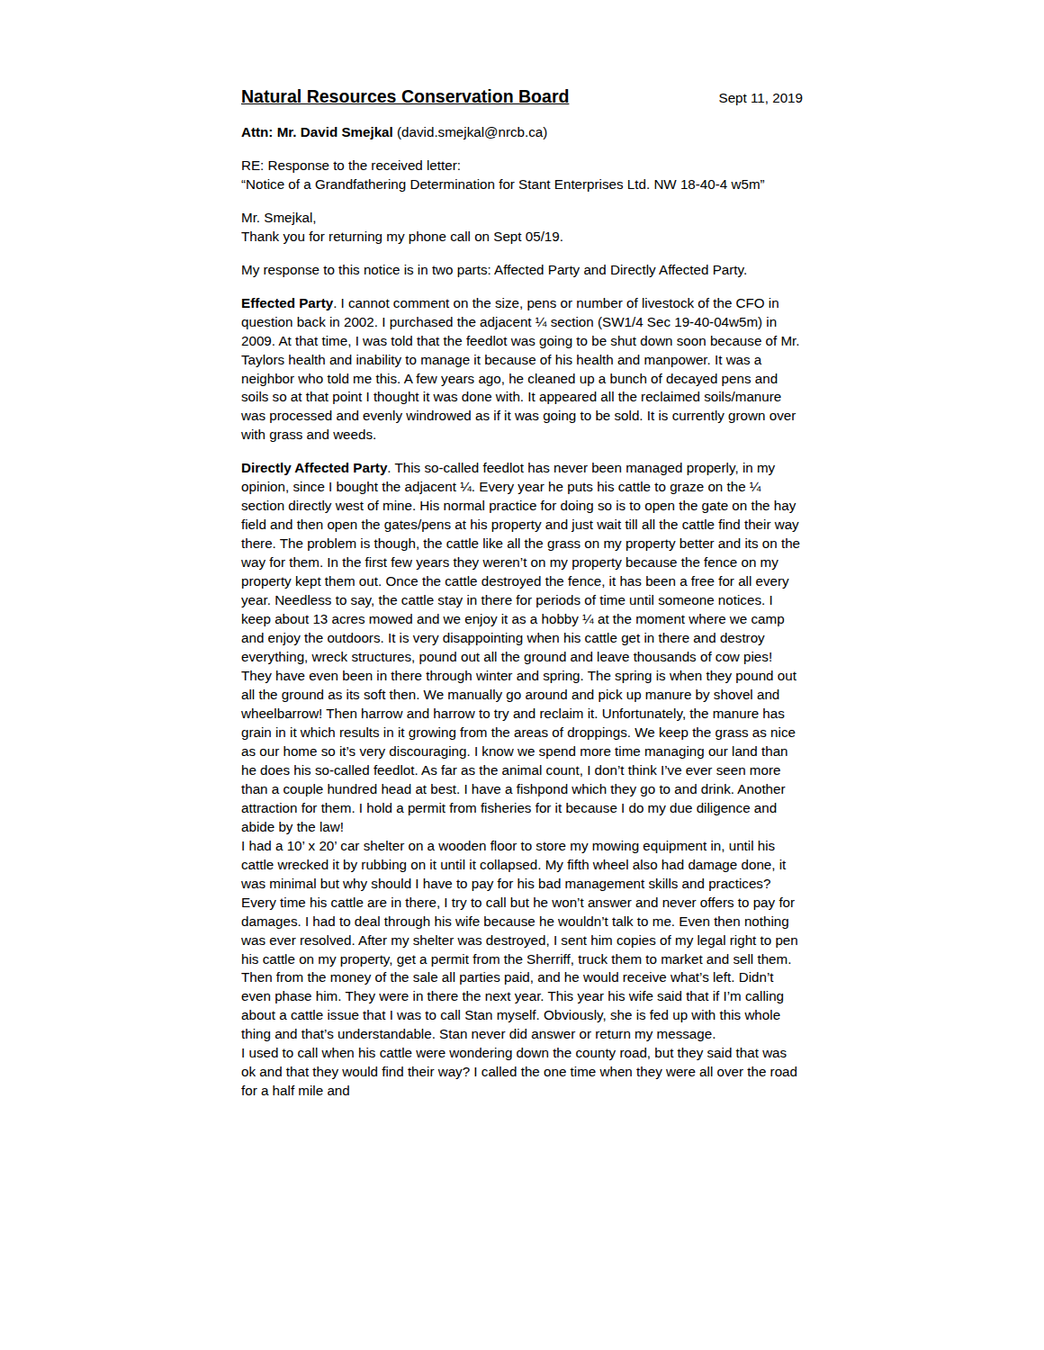Natural Resources Conservation Board
Sept 11, 2019
Attn: Mr. David Smejkal (david.smejkal@nrcb.ca)
RE: Response to the received letter:
“Notice of a Grandfathering Determination for Stant Enterprises Ltd. NW 18-40-4 w5m”
Mr. Smejkal,
Thank you for returning my phone call on Sept 05/19.
My response to this notice is in two parts: Affected Party and Directly Affected Party.
Effected Party. I cannot comment on the size, pens or number of livestock of the CFO in question back in 2002. I purchased the adjacent ¼ section (SW1/4 Sec 19-40-04w5m) in 2009. At that time, I was told that the feedlot was going to be shut down soon because of Mr. Taylors health and inability to manage it because of his health and manpower. It was a neighbor who told me this. A few years ago, he cleaned up a bunch of decayed pens and soils so at that point I thought it was done with. It appeared all the reclaimed soils/manure was processed and evenly windrowed as if it was going to be sold. It is currently grown over with grass and weeds.
Directly Affected Party. This so-called feedlot has never been managed properly, in my opinion, since I bought the adjacent ¼. Every year he puts his cattle to graze on the ¼ section directly west of mine. His normal practice for doing so is to open the gate on the hay field and then open the gates/pens at his property and just wait till all the cattle find their way there. The problem is though, the cattle like all the grass on my property better and its on the way for them. In the first few years they weren’t on my property because the fence on my property kept them out. Once the cattle destroyed the fence, it has been a free for all every year. Needless to say, the cattle stay in there for periods of time until someone notices. I keep about 13 acres mowed and we enjoy it as a hobby ¼ at the moment where we camp and enjoy the outdoors. It is very disappointing when his cattle get in there and destroy everything, wreck structures, pound out all the ground and leave thousands of cow pies! They have even been in there through winter and spring. The spring is when they pound out all the ground as its soft then. We manually go around and pick up manure by shovel and wheelbarrow! Then harrow and harrow to try and reclaim it. Unfortunately, the manure has grain in it which results in it growing from the areas of droppings. We keep the grass as nice as our home so it’s very discouraging. I know we spend more time managing our land than he does his so-called feedlot. As far as the animal count, I don’t think I’ve ever seen more than a couple hundred head at best. I have a fishpond which they go to and drink. Another attraction for them. I hold a permit from fisheries for it because I do my due diligence and abide by the law!
I had a 10’ x 20’ car shelter on a wooden floor to store my mowing equipment in, until his cattle wrecked it by rubbing on it until it collapsed. My fifth wheel also had damage done, it was minimal but why should I have to pay for his bad management skills and practices? Every time his cattle are in there, I try to call but he won’t answer and never offers to pay for damages. I had to deal through his wife because he wouldn’t talk to me. Even then nothing was ever resolved. After my shelter was destroyed, I sent him copies of my legal right to pen his cattle on my property, get a permit from the Sherriff, truck them to market and sell them. Then from the money of the sale all parties paid, and he would receive what’s left. Didn’t even phase him. They were in there the next year. This year his wife said that if I’m calling about a cattle issue that I was to call Stan myself. Obviously, she is fed up with this whole thing and that’s understandable. Stan never did answer or return my message.
I used to call when his cattle were wondering down the county road, but they said that was ok and that they would find their way? I called the one time when they were all over the road for a half mile and